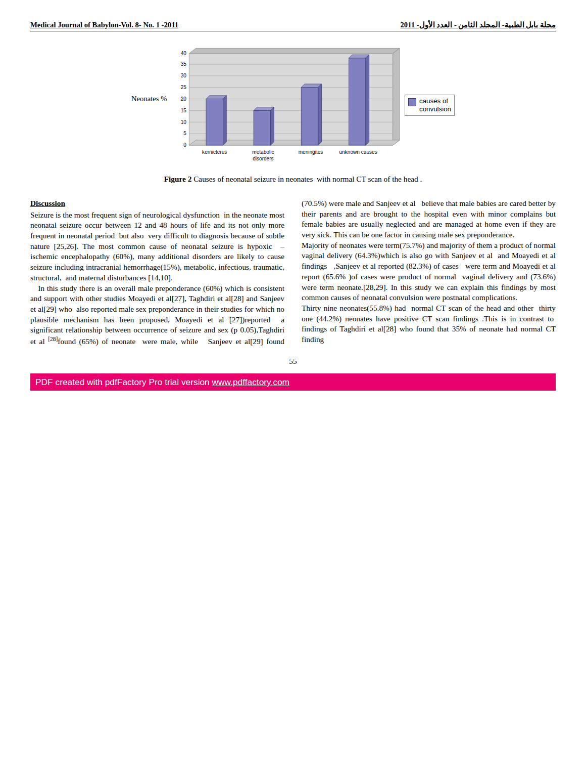Medical Journal of Babylon-Vol. 8- No. 1 -2011 مجلة بابل الطبية- المجلد الثامن - العدد الأول- 2011
Neonates %
0 5 10 15 20 25 30 35 40 kernicterus metabolic disorders meningites unknown causes
causes of
convulsion
Figure 2 Causes of neonatal seizure in neonates with normal CT scan of the head .
Discussion
Seizure is the most frequent sign of neurological dysfunction in the neonate most neonatal seizure occur between 12 and 48 hours of life and its not only more frequent in neonatal period but also very difficult to diagnosis because of subtle nature [25,26]. The most common cause of neonatal seizure is hypoxic –ischemic encephalopathy (60%), many additional disorders are likely to cause seizure including intracranial hemorrhage(15%), metabolic, infectious, traumatic, structural, and maternal disturbances [14,10].
In this study there is an overall male preponderance (60%) which is consistent and support with other studies Moayedi et al[27], Taghdiri et al[28] and Sanjeev et al[29] who also reported male sex preponderance in their studies for which no plausible mechanism has been proposed, Moayedi et al [27])reported a significant relationship between occurrence of seizure and sex (p 0.05),Taghdiri et al [28]found (65%) of neonate were male, while Sanjeev et al[29] found (70.5%) were male and Sanjeev et al believe that male babies are cared better by their parents and are brought to the hospital even with minor complains but female babies are usually neglected and are managed at home even if they are very sick. This can be one factor in causing male sex preponderance.
Majority of neonates were term(75.7%) and majority of them a product of normal vaginal delivery (64.3%)which is also go with Sanjeev et al and Moayedi et al findings ,Sanjeev et al reported (82.3%) of cases were term and Moayedi et al report (65.6% )of cases were product of normal vaginal delivery and (73.6%) were term neonate.[28,29]. In this study we can explain this findings by most common causes of neonatal convulsion were postnatal complications.
Thirty nine neonates(55.8%) had normal CT scan of the head and other thirty one (44.2%) neonates have positive CT scan findings .This is in contrast to findings of Taghdiri et al[28] who found that 35% of neonate had normal CT finding
55
PDF created with pdfFactory Pro trial version www.pdffactory.com